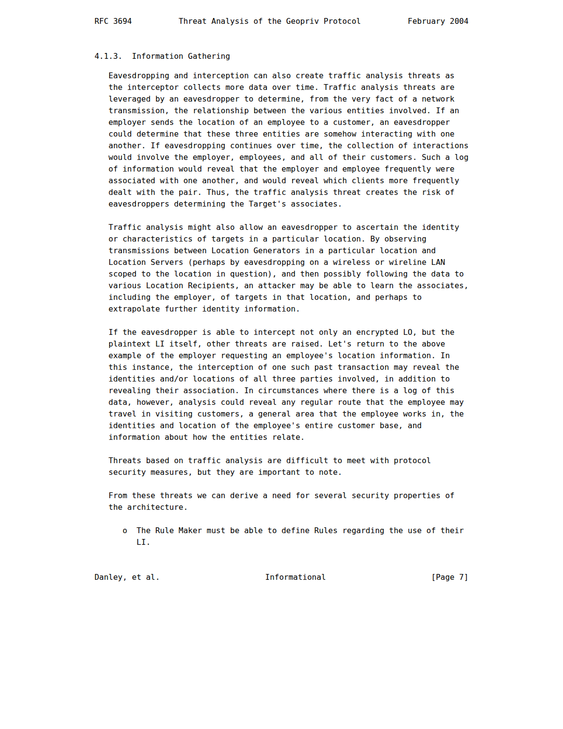RFC 3694 Threat Analysis of the Geopriv Protocol February 2004
4.1.3. Information Gathering
Eavesdropping and interception can also create traffic analysis threats as the interceptor collects more data over time. Traffic analysis threats are leveraged by an eavesdropper to determine, from the very fact of a network transmission, the relationship between the various entities involved. If an employer sends the location of an employee to a customer, an eavesdropper could determine that these three entities are somehow interacting with one another. If eavesdropping continues over time, the collection of interactions would involve the employer, employees, and all of their customers. Such a log of information would reveal that the employer and employee frequently were associated with one another, and would reveal which clients more frequently dealt with the pair. Thus, the traffic analysis threat creates the risk of eavesdroppers determining the Target's associates.
Traffic analysis might also allow an eavesdropper to ascertain the identity or characteristics of targets in a particular location. By observing transmissions between Location Generators in a particular location and Location Servers (perhaps by eavesdropping on a wireless or wireline LAN scoped to the location in question), and then possibly following the data to various Location Recipients, an attacker may be able to learn the associates, including the employer, of targets in that location, and perhaps to extrapolate further identity information.
If the eavesdropper is able to intercept not only an encrypted LO, but the plaintext LI itself, other threats are raised. Let's return to the above example of the employer requesting an employee's location information. In this instance, the interception of one such past transaction may reveal the identities and/or locations of all three parties involved, in addition to revealing their association. In circumstances where there is a log of this data, however, analysis could reveal any regular route that the employee may travel in visiting customers, a general area that the employee works in, the identities and location of the employee's entire customer base, and information about how the entities relate.
Threats based on traffic analysis are difficult to meet with protocol security measures, but they are important to note.
From these threats we can derive a need for several security properties of the architecture.
The Rule Maker must be able to define Rules regarding the use of their LI.
Danley, et al. Informational [Page 7]